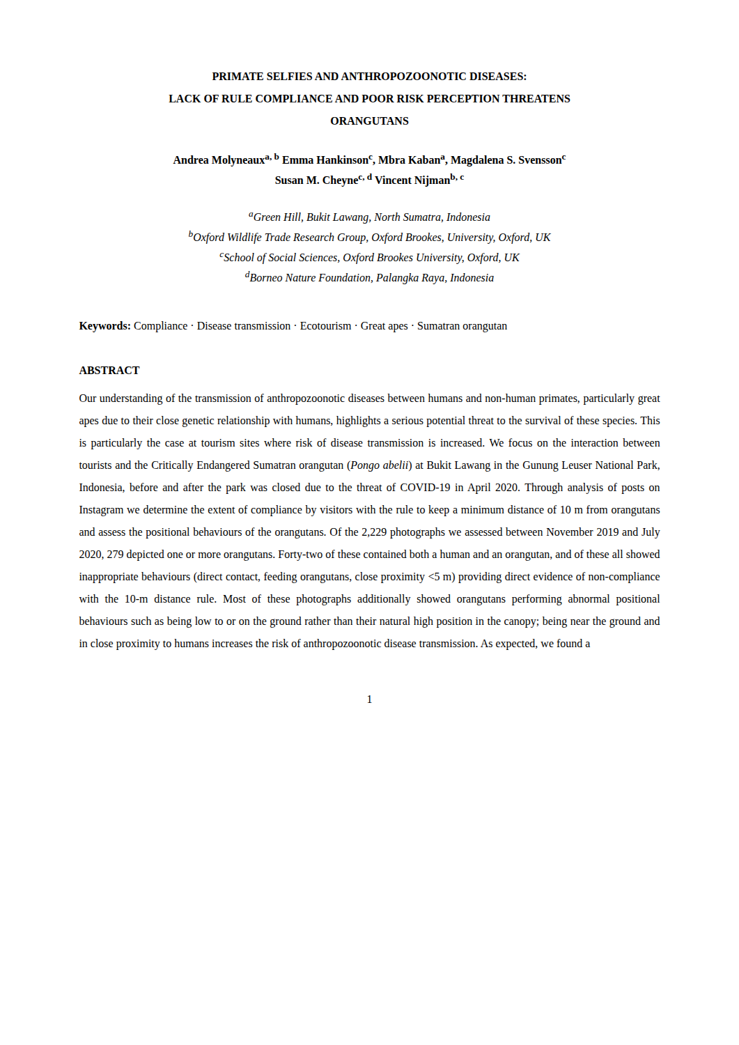Primate Selfies and Anthropozoonotic Diseases:
Lack of Rule Compliance and Poor Risk Perception Threatens
Orangutans
Andrea Molyneauxa, b Emma Hankinsonc, Mbra Kabana, Magdalena S. Svenssonc
Susan M. Cheynec, d Vincent Nijmanb, c
aGreen Hill, Bukit Lawang, North Sumatra, Indonesia
bOxford Wildlife Trade Research Group, Oxford Brookes, University, Oxford, UK
cSchool of Social Sciences, Oxford Brookes University, Oxford, UK
dBorneo Nature Foundation, Palangka Raya, Indonesia
Keywords: Compliance · Disease transmission · Ecotourism · Great apes · Sumatran orangutan
Abstract
Our understanding of the transmission of anthropozoonotic diseases between humans and non-human primates, particularly great apes due to their close genetic relationship with humans, highlights a serious potential threat to the survival of these species. This is particularly the case at tourism sites where risk of disease transmission is increased. We focus on the interaction between tourists and the Critically Endangered Sumatran orangutan (Pongo abelii) at Bukit Lawang in the Gunung Leuser National Park, Indonesia, before and after the park was closed due to the threat of COVID-19 in April 2020. Through analysis of posts on Instagram we determine the extent of compliance by visitors with the rule to keep a minimum distance of 10 m from orangutans and assess the positional behaviours of the orangutans. Of the 2,229 photographs we assessed between November 2019 and July 2020, 279 depicted one or more orangutans. Forty-two of these contained both a human and an orangutan, and of these all showed inappropriate behaviours (direct contact, feeding orangutans, close proximity <5 m) providing direct evidence of non-compliance with the 10-m distance rule. Most of these photographs additionally showed orangutans performing abnormal positional behaviours such as being low to or on the ground rather than their natural high position in the canopy; being near the ground and in close proximity to humans increases the risk of anthropozoonotic disease transmission. As expected, we found a
1